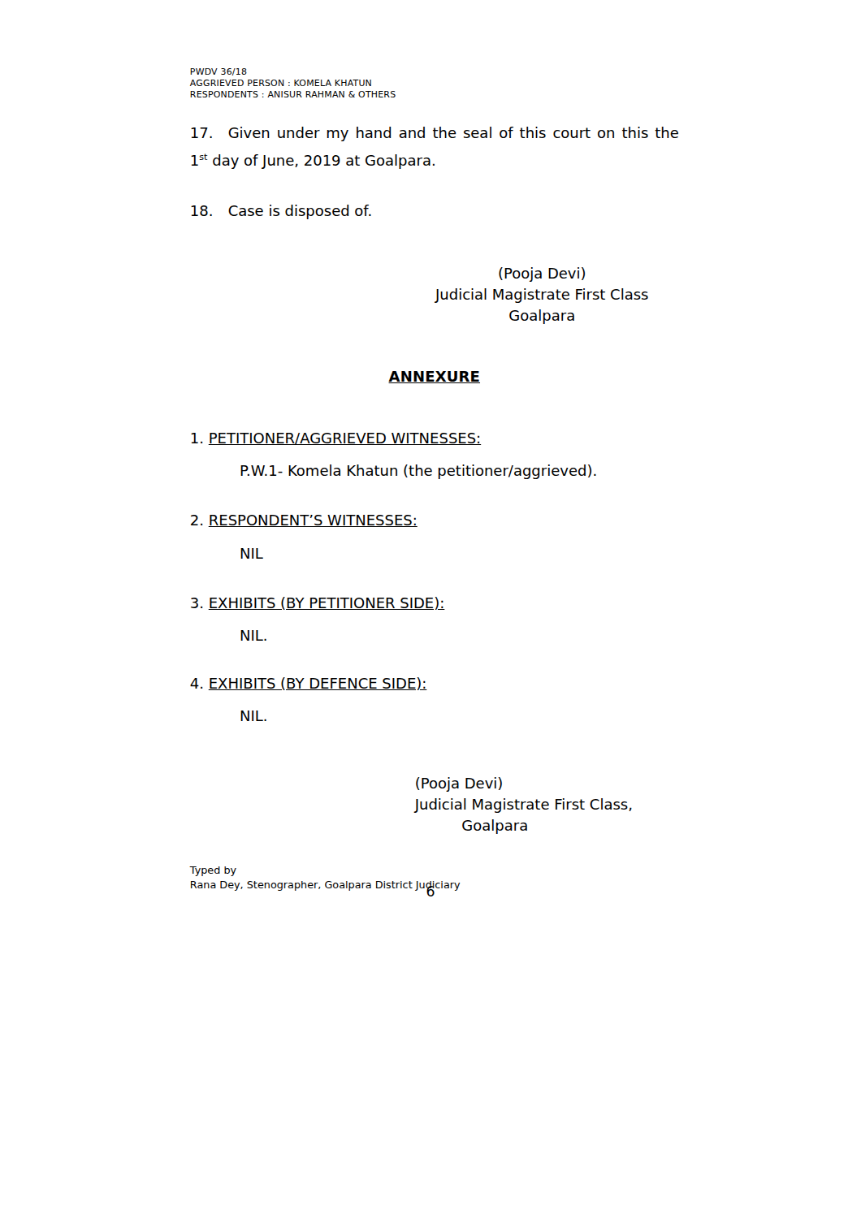PWDV 36/18
AGGRIEVED PERSON : KOMELA KHATUN
RESPONDENTS : ANISUR RAHMAN & OTHERS
17. Given under my hand and the seal of this court on this the 1st day of June, 2019 at Goalpara.
18. Case is disposed of.
(Pooja Devi) Judicial Magistrate First Class Goalpara
ANNEXURE
1. PETITIONER/AGGRIEVED WITNESSES:
P.W.1- Komela Khatun (the petitioner/aggrieved).
2. RESPONDENT’S WITNESSES:
NIL
3. EXHIBITS (BY PETITIONER SIDE):
NIL.
4. EXHIBITS (BY DEFENCE SIDE):
NIL.
(Pooja Devi) Judicial Magistrate First Class, Goalpara
Typed by
Rana Dey, Stenographer, Goalpara District Judiciary
6